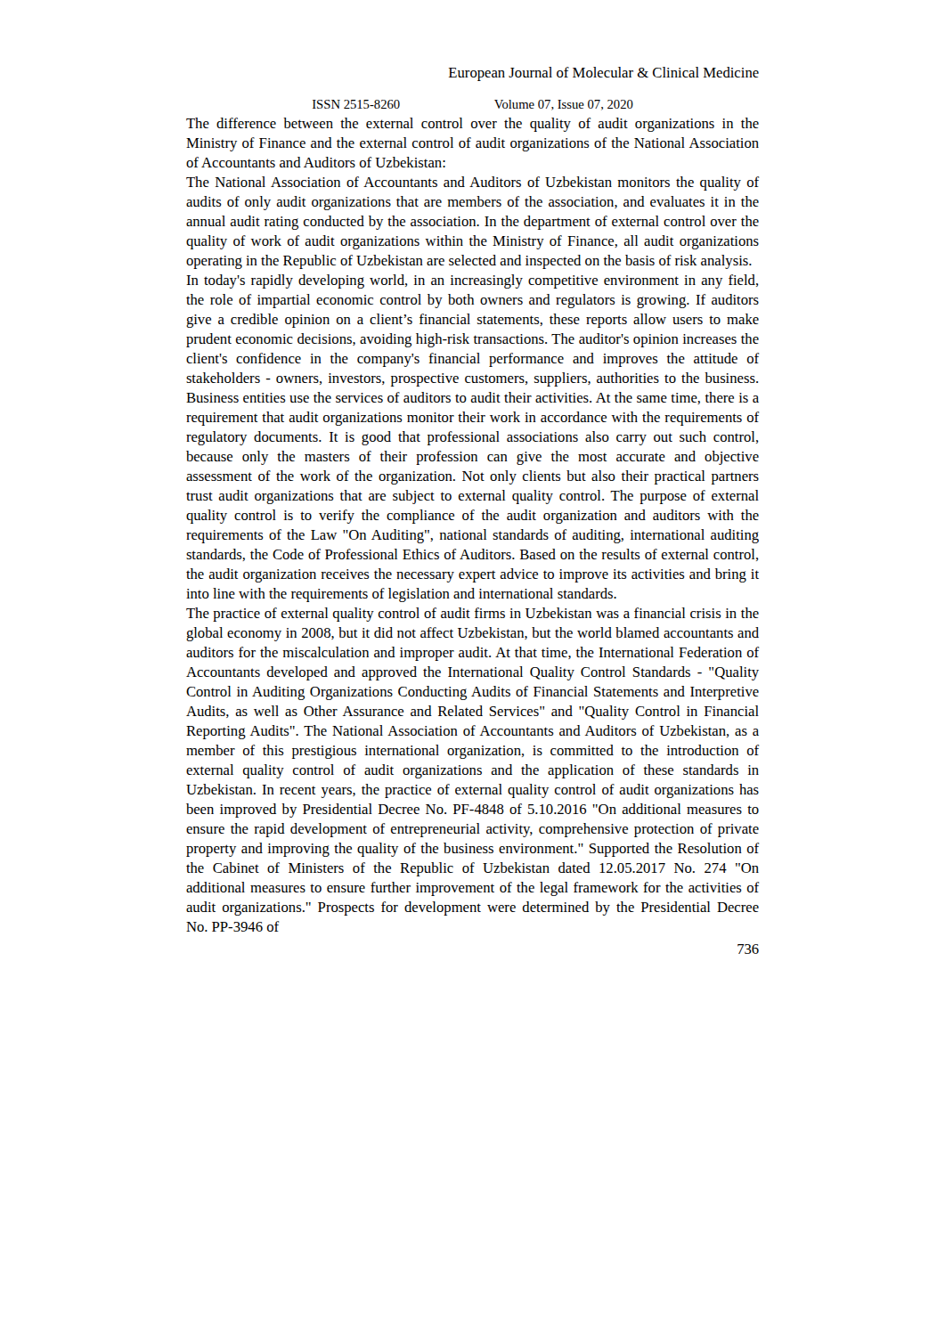European Journal of Molecular & Clinical Medicine
ISSN 2515-8260 Volume 07, Issue 07, 2020
The difference between the external control over the quality of audit organizations in the Ministry of Finance and the external control of audit organizations of the National Association of Accountants and Auditors of Uzbekistan:
The National Association of Accountants and Auditors of Uzbekistan monitors the quality of audits of only audit organizations that are members of the association, and evaluates it in the annual audit rating conducted by the association. In the department of external control over the quality of work of audit organizations within the Ministry of Finance, all audit organizations operating in the Republic of Uzbekistan are selected and inspected on the basis of risk analysis.
In today's rapidly developing world, in an increasingly competitive environment in any field, the role of impartial economic control by both owners and regulators is growing. If auditors give a credible opinion on a client’s financial statements, these reports allow users to make prudent economic decisions, avoiding high-risk transactions. The auditor's opinion increases the client's confidence in the company's financial performance and improves the attitude of stakeholders - owners, investors, prospective customers, suppliers, authorities to the business. Business entities use the services of auditors to audit their activities. At the same time, there is a requirement that audit organizations monitor their work in accordance with the requirements of regulatory documents. It is good that professional associations also carry out such control, because only the masters of their profession can give the most accurate and objective assessment of the work of the organization. Not only clients but also their practical partners trust audit organizations that are subject to external quality control. The purpose of external quality control is to verify the compliance of the audit organization and auditors with the requirements of the Law "On Auditing", national standards of auditing, international auditing standards, the Code of Professional Ethics of Auditors. Based on the results of external control, the audit organization receives the necessary expert advice to improve its activities and bring it into line with the requirements of legislation and international standards.
The practice of external quality control of audit firms in Uzbekistan was a financial crisis in the global economy in 2008, but it did not affect Uzbekistan, but the world blamed accountants and auditors for the miscalculation and improper audit. At that time, the International Federation of Accountants developed and approved the International Quality Control Standards - "Quality Control in Auditing Organizations Conducting Audits of Financial Statements and Interpretive Audits, as well as Other Assurance and Related Services" and "Quality Control in Financial Reporting Audits". The National Association of Accountants and Auditors of Uzbekistan, as a member of this prestigious international organization, is committed to the introduction of external quality control of audit organizations and the application of these standards in Uzbekistan. In recent years, the practice of external quality control of audit organizations has been improved by Presidential Decree No. PF-4848 of 5.10.2016 "On additional measures to ensure the rapid development of entrepreneurial activity, comprehensive protection of private property and improving the quality of the business environment." Supported the Resolution of the Cabinet of Ministers of the Republic of Uzbekistan dated 12.05.2017 No. 274 "On additional measures to ensure further improvement of the legal framework for the activities of audit organizations." Prospects for development were determined by the Presidential Decree No. PP-3946 of
736